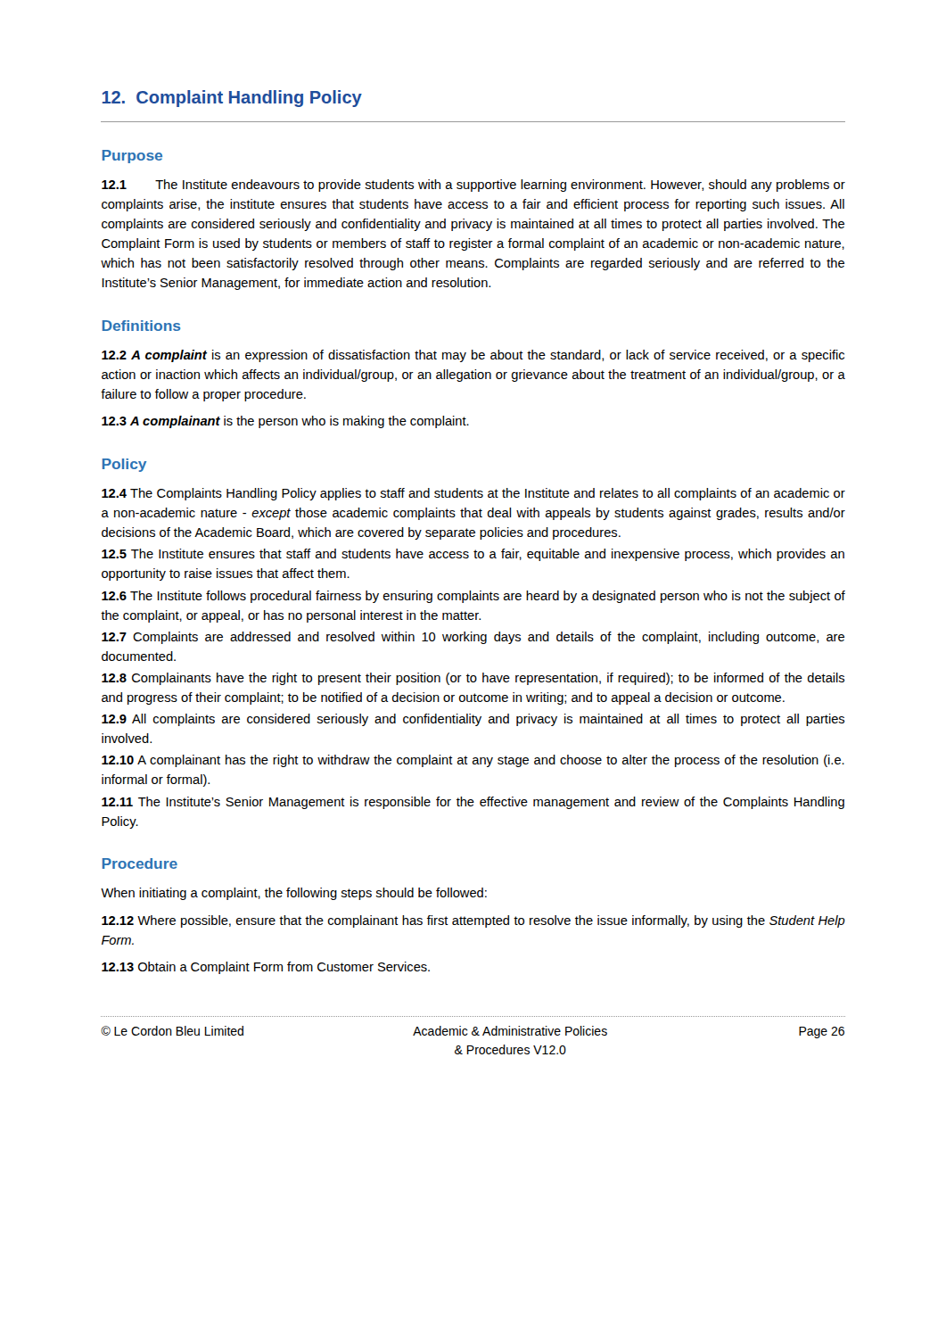12. Complaint Handling Policy
Purpose
12.1 The Institute endeavours to provide students with a supportive learning environment. However, should any problems or complaints arise, the institute ensures that students have access to a fair and efficient process for reporting such issues. All complaints are considered seriously and confidentiality and privacy is maintained at all times to protect all parties involved. The Complaint Form is used by students or members of staff to register a formal complaint of an academic or non-academic nature, which has not been satisfactorily resolved through other means. Complaints are regarded seriously and are referred to the Institute’s Senior Management, for immediate action and resolution.
Definitions
12.2 A complaint is an expression of dissatisfaction that may be about the standard, or lack of service received, or a specific action or inaction which affects an individual/group, or an allegation or grievance about the treatment of an individual/group, or a failure to follow a proper procedure.
12.3 A complainant is the person who is making the complaint.
Policy
12.4 The Complaints Handling Policy applies to staff and students at the Institute and relates to all complaints of an academic or a non-academic nature - except those academic complaints that deal with appeals by students against grades, results and/or decisions of the Academic Board, which are covered by separate policies and procedures.
12.5 The Institute ensures that staff and students have access to a fair, equitable and inexpensive process, which provides an opportunity to raise issues that affect them.
12.6 The Institute follows procedural fairness by ensuring complaints are heard by a designated person who is not the subject of the complaint, or appeal, or has no personal interest in the matter.
12.7 Complaints are addressed and resolved within 10 working days and details of the complaint, including outcome, are documented.
12.8 Complainants have the right to present their position (or to have representation, if required); to be informed of the details and progress of their complaint; to be notified of a decision or outcome in writing; and to appeal a decision or outcome.
12.9 All complaints are considered seriously and confidentiality and privacy is maintained at all times to protect all parties involved.
12.10 A complainant has the right to withdraw the complaint at any stage and choose to alter the process of the resolution (i.e. informal or formal).
12.11 The Institute’s Senior Management is responsible for the effective management and review of the Complaints Handling Policy.
Procedure
When initiating a complaint, the following steps should be followed:
12.12 Where possible, ensure that the complainant has first attempted to resolve the issue informally, by using the Student Help Form.
12.13 Obtain a Complaint Form from Customer Services.
© Le Cordon Bleu Limited
Academic & Administrative Policies
& Procedures V12.0
Page 26